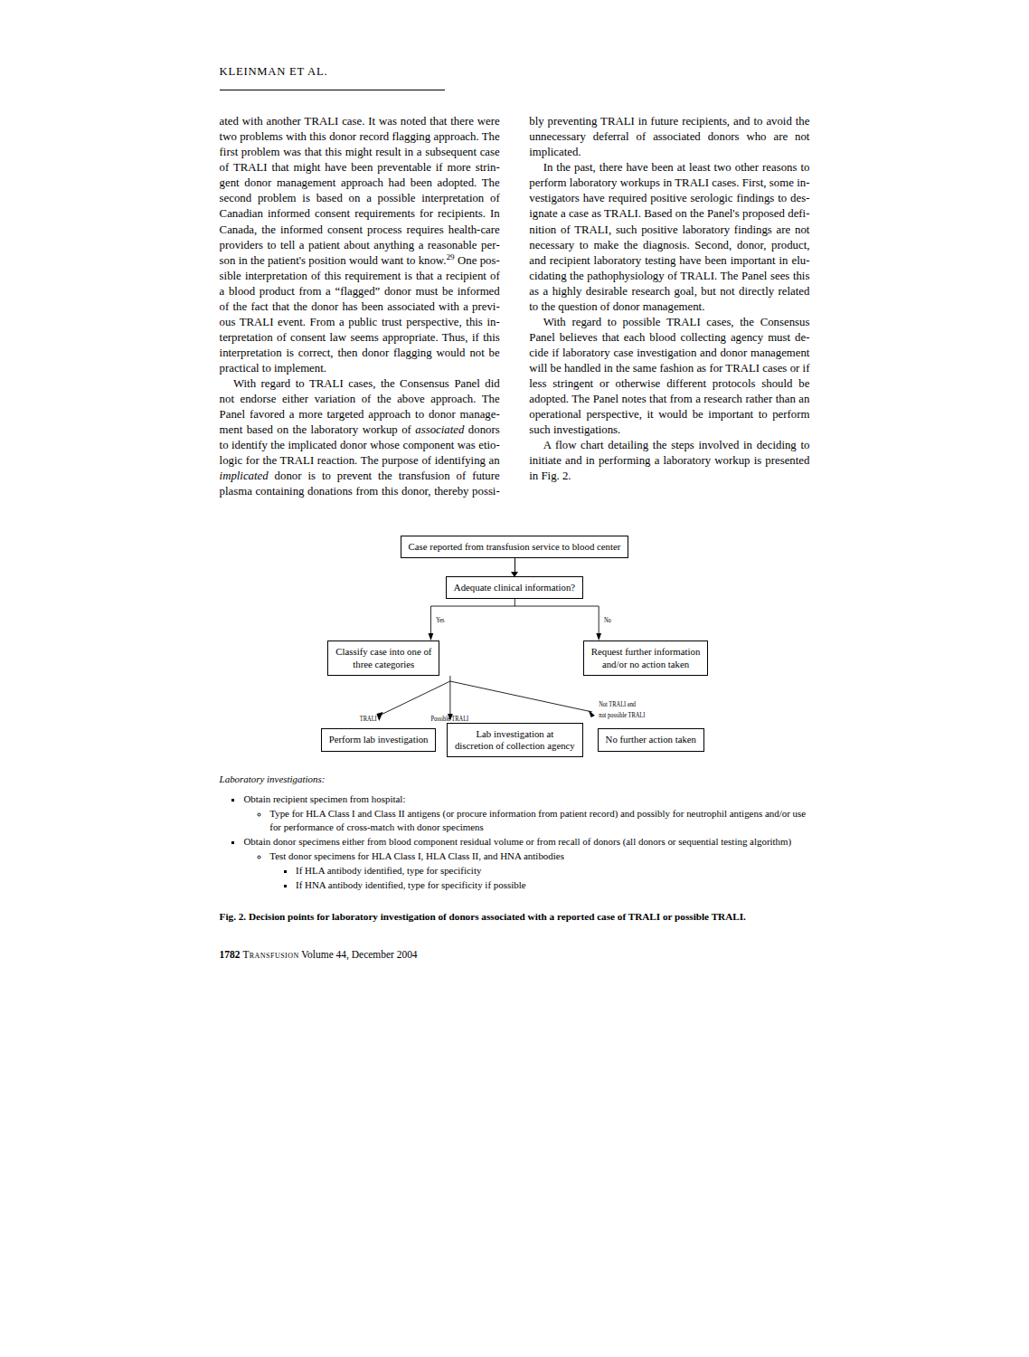Kleinman et al.
ated with another TRALI case. It was noted that there were two problems with this donor record flagging approach. The first problem was that this might result in a subsequent case of TRALI that might have been preventable if more stringent donor management approach had been adopted. The second problem is based on a possible interpretation of Canadian informed consent requirements for recipients. In Canada, the informed consent process requires health-care providers to tell a patient about anything a reasonable person in the patient's position would want to know.29 One possible interpretation of this requirement is that a recipient of a blood product from a “flagged” donor must be informed of the fact that the donor has been associated with a previous TRALI event. From a public trust perspective, this interpretation of consent law seems appropriate. Thus, if this interpretation is correct, then donor flagging would not be practical to implement.
With regard to TRALI cases, the Consensus Panel did not endorse either variation of the above approach. The Panel favored a more targeted approach to donor management based on the laboratory workup of associated donors to identify the implicated donor whose component was etiologic for the TRALI reaction. The purpose of identifying an implicated donor is to prevent the transfusion of future plasma containing donations from this donor, thereby possibly preventing TRALI in future recipients, and to avoid the unnecessary deferral of associated donors who are not implicated.
In the past, there have been at least two other reasons to perform laboratory workups in TRALI cases. First, some investigators have required positive serologic findings to designate a case as TRALI. Based on the Panel's proposed definition of TRALI, such positive laboratory findings are not necessary to make the diagnosis. Second, donor, product, and recipient laboratory testing have been important in elucidating the pathophysiology of TRALI. The Panel sees this as a highly desirable research goal, but not directly related to the question of donor management.
With regard to possible TRALI cases, the Consensus Panel believes that each blood collecting agency must decide if laboratory case investigation and donor management will be handled in the same fashion as for TRALI cases or if less stringent or otherwise different protocols should be adopted. The Panel notes that from a research rather than an operational perspective, it would be important to perform such investigations.
A flow chart detailing the steps involved in deciding to initiate and in performing a laboratory workup is presented in Fig. 2.
| Case reported from transfusion service to blood center |
| Adequate clinical information? |
| Yes No |
| Classify case into one of three categories | | Request further information and/or no action taken |
| TRALI Possible TRALI Not TRALI and not possible TRALI |
| Perform lab investigation | | Lab investigation at discretion of collection agency | | No further action taken |
Laboratory investigations:
Obtain recipient specimen from hospital:
Type for HLA Class I and Class II antigens (or procure information from patient record) and possibly for neutrophil antigens and/or use for performance of cross-match with donor specimens
Obtain donor specimens either from blood component residual volume or from recall of donors (all donors or sequential testing algorithm)
Test donor specimens for HLA Class I, HLA Class II, and HNA antibodies
If HLA antibody identified, type for specificity
If HNA antibody identified, type for specificity if possible
Fig. 2. Decision points for laboratory investigation of donors associated with a reported case of TRALI or possible TRALI.
1782 Transfusion Volume 44, December 2004